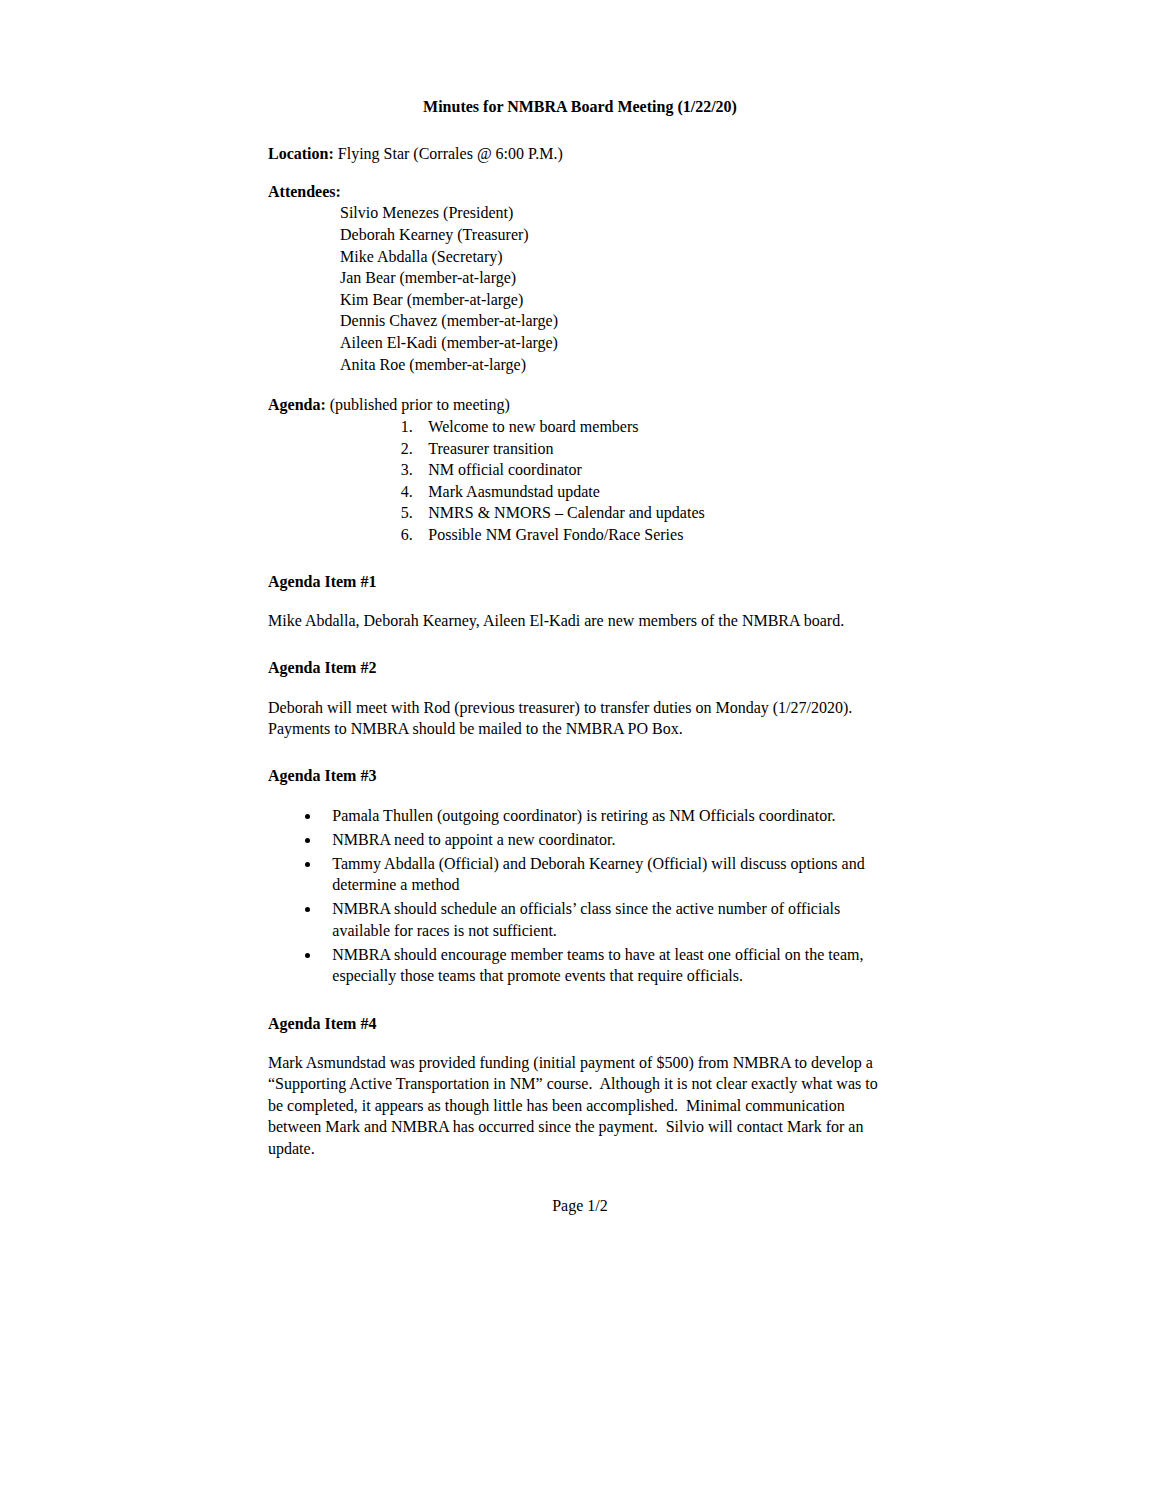Minutes for NMBRA Board Meeting (1/22/20)
Location: Flying Star (Corrales @ 6:00 P.M.)
Attendees:
Silvio Menezes (President)
Deborah Kearney (Treasurer)
Mike Abdalla (Secretary)
Jan Bear (member-at-large)
Kim Bear (member-at-large)
Dennis Chavez (member-at-large)
Aileen El-Kadi (member-at-large)
Anita Roe (member-at-large)
Agenda: (published prior to meeting)
Welcome to new board members
Treasurer transition
NM official coordinator
Mark Aasmundstad update
NMRS & NMORS – Calendar and updates
Possible NM Gravel Fondo/Race Series
Agenda Item #1
Mike Abdalla, Deborah Kearney, Aileen El-Kadi are new members of the NMBRA board.
Agenda Item #2
Deborah will meet with Rod (previous treasurer) to transfer duties on Monday (1/27/2020). Payments to NMBRA should be mailed to the NMBRA PO Box.
Agenda Item #3
Pamala Thullen (outgoing coordinator) is retiring as NM Officials coordinator.
NMBRA need to appoint a new coordinator.
Tammy Abdalla (Official) and Deborah Kearney (Official) will discuss options and determine a method
NMBRA should schedule an officials’ class since the active number of officials available for races is not sufficient.
NMBRA should encourage member teams to have at least one official on the team, especially those teams that promote events that require officials.
Agenda Item #4
Mark Asmundstad was provided funding (initial payment of $500) from NMBRA to develop a “Supporting Active Transportation in NM” course. Although it is not clear exactly what was to be completed, it appears as though little has been accomplished. Minimal communication between Mark and NMBRA has occurred since the payment. Silvio will contact Mark for an update.
Page 1/2